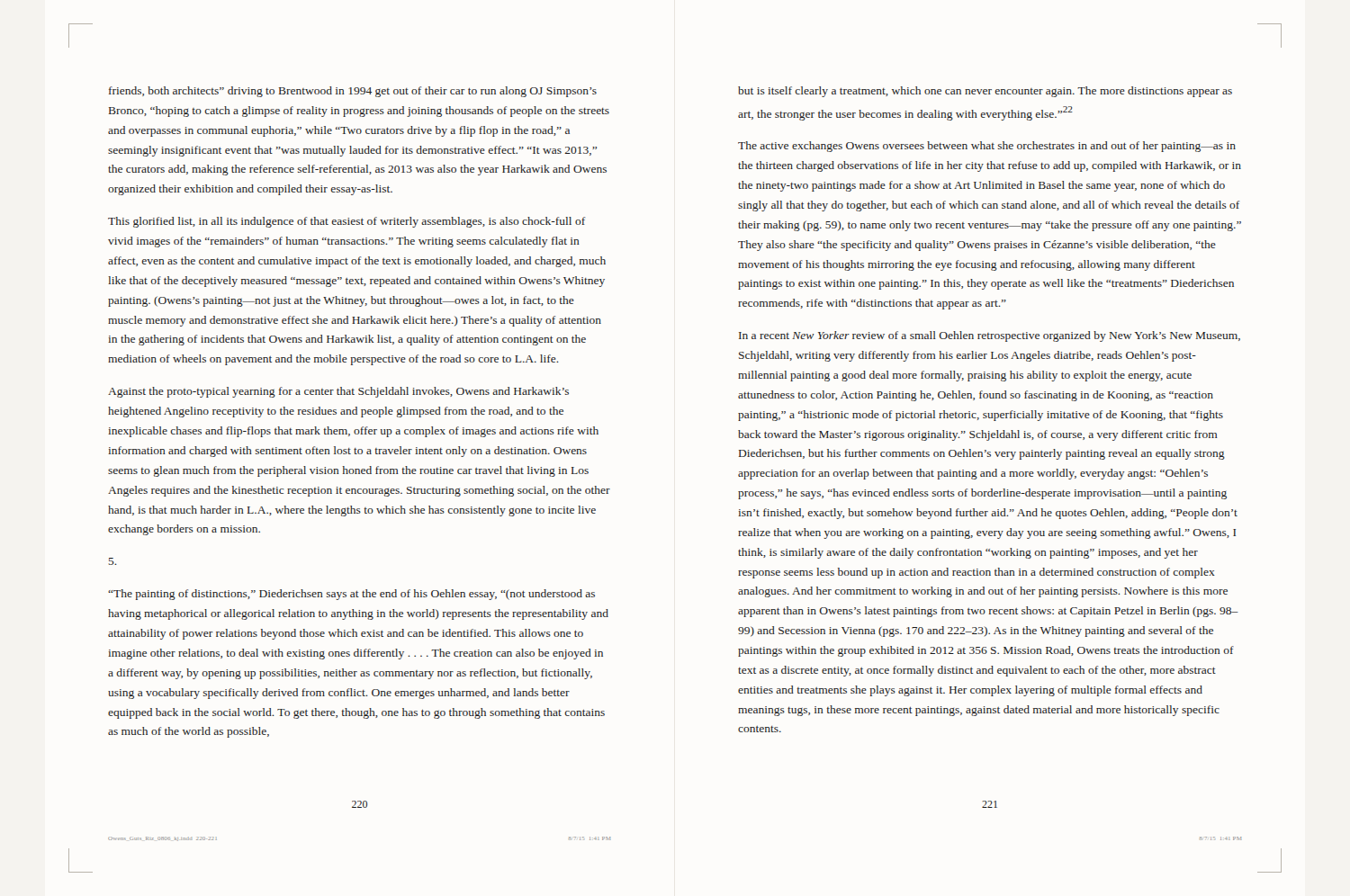friends, both architects” driving to Brentwood in 1994 get out of their car to run along OJ Simpson’s Bronco, “hoping to catch a glimpse of reality in progress and joining thousands of people on the streets and overpasses in communal euphoria,” while “Two curators drive by a flip flop in the road,” a seemingly insignificant event that ”was mutually lauded for its demonstrative effect.” “It was 2013,” the curators add, making the reference self-referential, as 2013 was also the year Harkawik and Owens organized their exhibition and compiled their essay-as-list.
This glorified list, in all its indulgence of that easiest of writerly assemblages, is also chock-full of vivid images of the “remainders” of human “transactions.” The writing seems calculatedly flat in affect, even as the content and cumulative impact of the text is emotionally loaded, and charged, much like that of the deceptively measured “message” text, repeated and contained within Owens’s Whitney painting. (Owens’s painting—not just at the Whitney, but throughout—owes a lot, in fact, to the muscle memory and demonstrative effect she and Harkawik elicit here.) There’s a quality of attention in the gathering of incidents that Owens and Harkawik list, a quality of attention contingent on the mediation of wheels on pavement and the mobile perspective of the road so core to L.A. life.
Against the proto-typical yearning for a center that Schjeldahl invokes, Owens and Harkawik’s heightened Angelino receptivity to the residues and people glimpsed from the road, and to the inexplicable chases and flip-flops that mark them, offer up a complex of images and actions rife with information and charged with sentiment often lost to a traveler intent only on a destination. Owens seems to glean much from the peripheral vision honed from the routine car travel that living in Los Angeles requires and the kinesthetic reception it encourages. Structuring something social, on the other hand, is that much harder in L.A., where the lengths to which she has consistently gone to incite live exchange borders on a mission.
5.
“The painting of distinctions,” Diederichsen says at the end of his Oehlen essay, “(not understood as having metaphorical or allegorical relation to anything in the world) represents the representability and attainability of power relations beyond those which exist and can be identified. This allows one to imagine other relations, to deal with existing ones differently . . . . The creation can also be enjoyed in a different way, by opening up possibilities, neither as commentary nor as reflection, but fictionally, using a vocabulary specifically derived from conflict. One emerges unharmed, and lands better equipped back in the social world. To get there, though, one has to go through something that contains as much of the world as possible,
220
Owens_Guts_Riz_0806_kj.indd 220-221 8/7/15 1:41 PM
but is itself clearly a treatment, which one can never encounter again. The more distinctions appear as art, the stronger the user becomes in dealing with everything else.”22
The active exchanges Owens oversees between what she orchestrates in and out of her painting—as in the thirteen charged observations of life in her city that refuse to add up, compiled with Harkawik, or in the ninety-two paintings made for a show at Art Unlimited in Basel the same year, none of which do singly all that they do together, but each of which can stand alone, and all of which reveal the details of their making (pg. 59), to name only two recent ventures—may “take the pressure off any one painting.” They also share “the specificity and quality” Owens praises in Cézanne’s visible deliberation, “the movement of his thoughts mirroring the eye focusing and refocusing, allowing many different paintings to exist within one painting.” In this, they operate as well like the “treatments” Diederichsen recommends, rife with “distinctions that appear as art.”
In a recent New Yorker review of a small Oehlen retrospective organized by New York’s New Museum, Schjeldahl, writing very differently from his earlier Los Angeles diatribe, reads Oehlen’s post-millennial painting a good deal more formally, praising his ability to exploit the energy, acute attunedness to color, Action Painting he, Oehlen, found so fascinating in de Kooning, as “reaction painting,” a “histrionic mode of pictorial rhetoric, superficially imitative of de Kooning, that “fights back toward the Master’s rigorous originality.” Schjeldahl is, of course, a very different critic from Diederichsen, but his further comments on Oehlen’s very painterly painting reveal an equally strong appreciation for an overlap between that painting and a more worldly, everyday angst: “Oehlen’s process,” he says, “has evinced endless sorts of borderline-desperate improvisation—until a painting isn’t finished, exactly, but somehow beyond further aid.” And he quotes Oehlen, adding, “People don’t realize that when you are working on a painting, every day you are seeing something awful.” Owens, I think, is similarly aware of the daily confrontation “working on painting” imposes, and yet her response seems less bound up in action and reaction than in a determined construction of complex analogues. And her commitment to working in and out of her painting persists. Nowhere is this more apparent than in Owens’s latest paintings from two recent shows: at Capitain Petzel in Berlin (pgs. 98–99) and Secession in Vienna (pgs. 170 and 222–23). As in the Whitney painting and several of the paintings within the group exhibited in 2012 at 356 S. Mission Road, Owens treats the introduction of text as a discrete entity, at once formally distinct and equivalent to each of the other, more abstract entities and treatments she plays against it. Her complex layering of multiple formal effects and meanings tugs, in these more recent paintings, against dated material and more historically specific contents.
221
8/7/15 1:41 PM